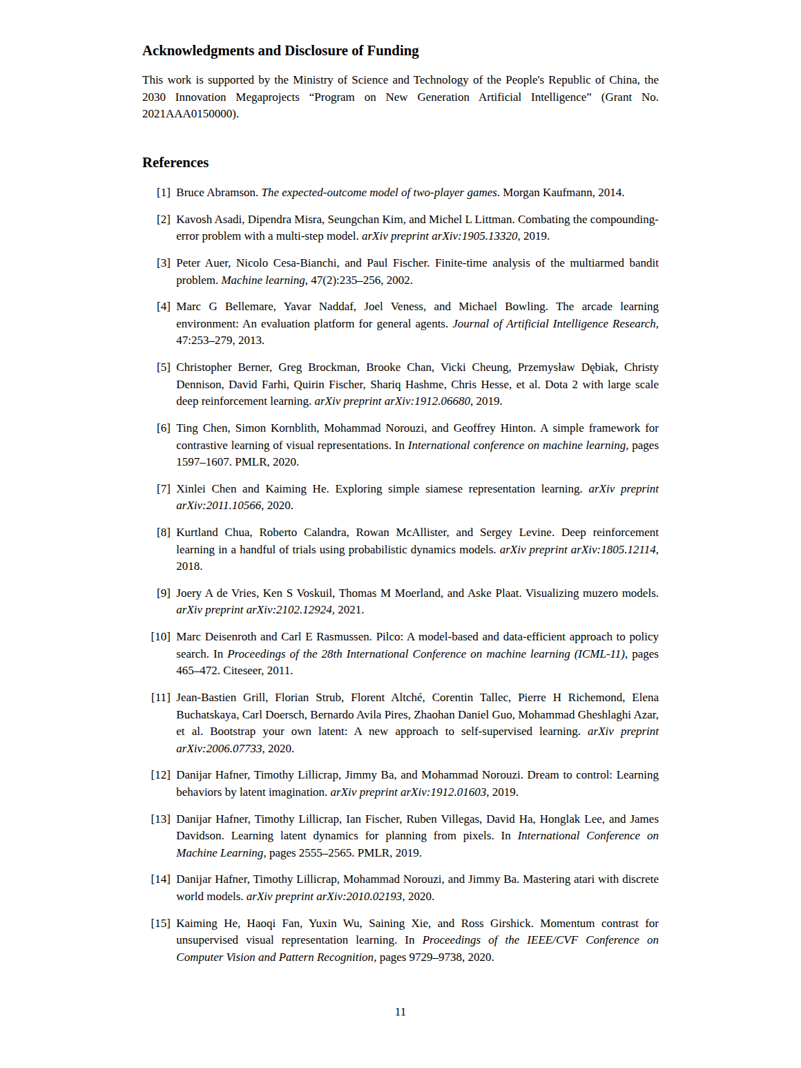Acknowledgments and Disclosure of Funding
This work is supported by the Ministry of Science and Technology of the People's Republic of China, the 2030 Innovation Megaprojects “Program on New Generation Artificial Intelligence” (Grant No. 2021AAA0150000).
References
Bruce Abramson. The expected-outcome model of two-player games. Morgan Kaufmann, 2014.
Kavosh Asadi, Dipendra Misra, Seungchan Kim, and Michel L Littman. Combating the compounding-error problem with a multi-step model. arXiv preprint arXiv:1905.13320, 2019.
Peter Auer, Nicolo Cesa-Bianchi, and Paul Fischer. Finite-time analysis of the multiarmed bandit problem. Machine learning, 47(2):235–256, 2002.
Marc G Bellemare, Yavar Naddaf, Joel Veness, and Michael Bowling. The arcade learning environment: An evaluation platform for general agents. Journal of Artificial Intelligence Research, 47:253–279, 2013.
Christopher Berner, Greg Brockman, Brooke Chan, Vicki Cheung, Przemysław Dębiak, Christy Dennison, David Farhi, Quirin Fischer, Shariq Hashme, Chris Hesse, et al. Dota 2 with large scale deep reinforcement learning. arXiv preprint arXiv:1912.06680, 2019.
Ting Chen, Simon Kornblith, Mohammad Norouzi, and Geoffrey Hinton. A simple framework for contrastive learning of visual representations. In International conference on machine learning, pages 1597–1607. PMLR, 2020.
Xinlei Chen and Kaiming He. Exploring simple siamese representation learning. arXiv preprint arXiv:2011.10566, 2020.
Kurtland Chua, Roberto Calandra, Rowan McAllister, and Sergey Levine. Deep reinforcement learning in a handful of trials using probabilistic dynamics models. arXiv preprint arXiv:1805.12114, 2018.
Joery A de Vries, Ken S Voskuil, Thomas M Moerland, and Aske Plaat. Visualizing muzero models. arXiv preprint arXiv:2102.12924, 2021.
Marc Deisenroth and Carl E Rasmussen. Pilco: A model-based and data-efficient approach to policy search. In Proceedings of the 28th International Conference on machine learning (ICML-11), pages 465–472. Citeseer, 2011.
Jean-Bastien Grill, Florian Strub, Florent Altché, Corentin Tallec, Pierre H Richemond, Elena Buchatskaya, Carl Doersch, Bernardo Avila Pires, Zhaohan Daniel Guo, Mohammad Gheshlaghi Azar, et al. Bootstrap your own latent: A new approach to self-supervised learning. arXiv preprint arXiv:2006.07733, 2020.
Danijar Hafner, Timothy Lillicrap, Jimmy Ba, and Mohammad Norouzi. Dream to control: Learning behaviors by latent imagination. arXiv preprint arXiv:1912.01603, 2019.
Danijar Hafner, Timothy Lillicrap, Ian Fischer, Ruben Villegas, David Ha, Honglak Lee, and James Davidson. Learning latent dynamics for planning from pixels. In International Conference on Machine Learning, pages 2555–2565. PMLR, 2019.
Danijar Hafner, Timothy Lillicrap, Mohammad Norouzi, and Jimmy Ba. Mastering atari with discrete world models. arXiv preprint arXiv:2010.02193, 2020.
Kaiming He, Haoqi Fan, Yuxin Wu, Saining Xie, and Ross Girshick. Momentum contrast for unsupervised visual representation learning. In Proceedings of the IEEE/CVF Conference on Computer Vision and Pattern Recognition, pages 9729–9738, 2020.
11